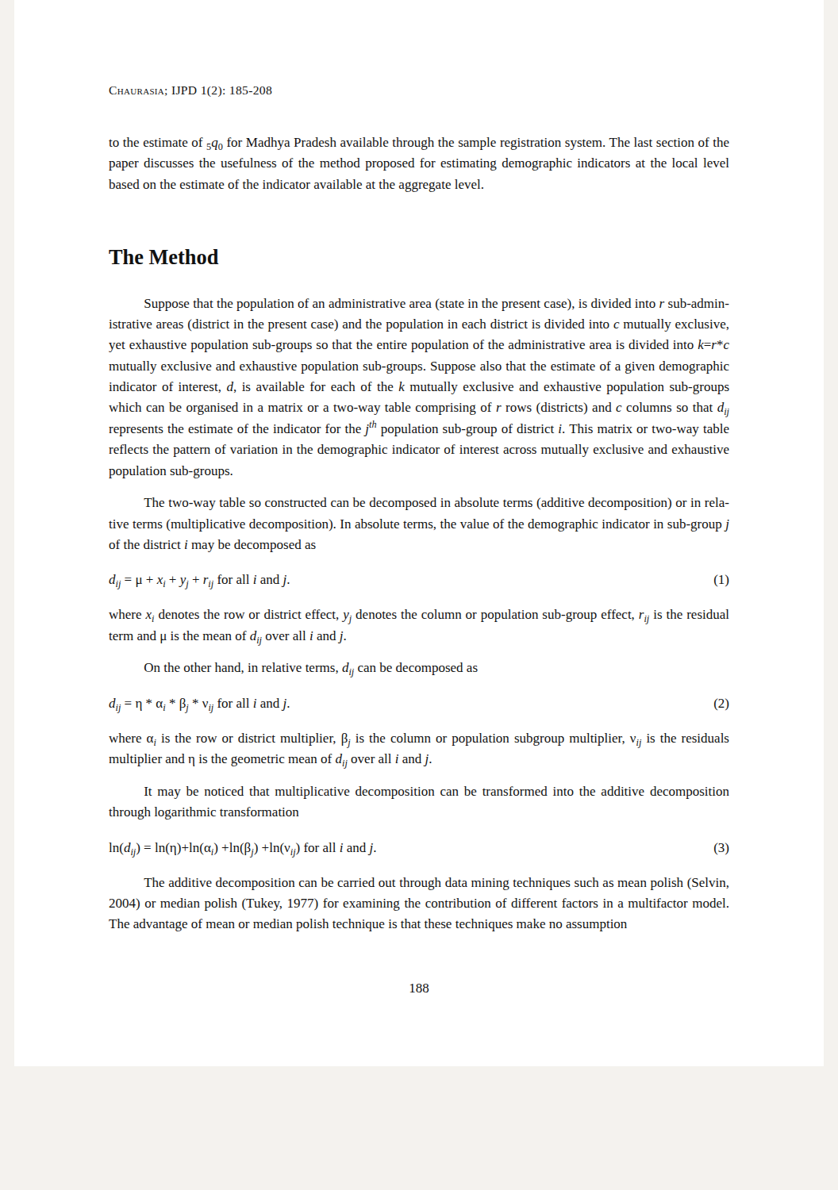Chaurasia; IJPD 1(2): 185-208
to the estimate of 5q0 for Madhya Pradesh available through the sample registration system. The last section of the paper discusses the usefulness of the method proposed for estimating demographic indicators at the local level based on the estimate of the indicator available at the aggregate level.
The Method
Suppose that the population of an administrative area (state in the present case), is divided into r sub-administrative areas (district in the present case) and the population in each district is divided into c mutually exclusive, yet exhaustive population sub-groups so that the entire population of the administrative area is divided into k=r*c mutually exclusive and exhaustive population sub-groups. Suppose also that the estimate of a given demographic indicator of interest, d, is available for each of the k mutually exclusive and exhaustive population sub-groups which can be organised in a matrix or a two-way table comprising of r rows (districts) and c columns so that dij represents the estimate of the indicator for the jth population sub-group of district i. This matrix or two-way table reflects the pattern of variation in the demographic indicator of interest across mutually exclusive and exhaustive population sub-groups.
The two-way table so constructed can be decomposed in absolute terms (additive decomposition) or in relative terms (multiplicative decomposition). In absolute terms, the value of the demographic indicator in sub-group j of the district i may be decomposed as
dij = μ + xi + yj + rij for all i and j.(1)
where xi denotes the row or district effect, yj denotes the column or population sub-group effect, rij is the residual term and μ is the mean of dij over all i and j.
On the other hand, in relative terms, dij can be decomposed as
dij = η * αi * βj * νij for all i and j.(2)
where αi is the row or district multiplier, βj is the column or population subgroup multiplier, νij is the residuals multiplier and η is the geometric mean of dij over all i and j.
It may be noticed that multiplicative decomposition can be transformed into the additive decomposition through logarithmic transformation
ln(dij) = ln(η)+ln(αi) +ln(βj) +ln(νij) for all i and j.(3)
The additive decomposition can be carried out through data mining techniques such as mean polish (Selvin, 2004) or median polish (Tukey, 1977) for examining the contribution of different factors in a multifactor model. The advantage of mean or median polish technique is that these techniques make no assumption
188